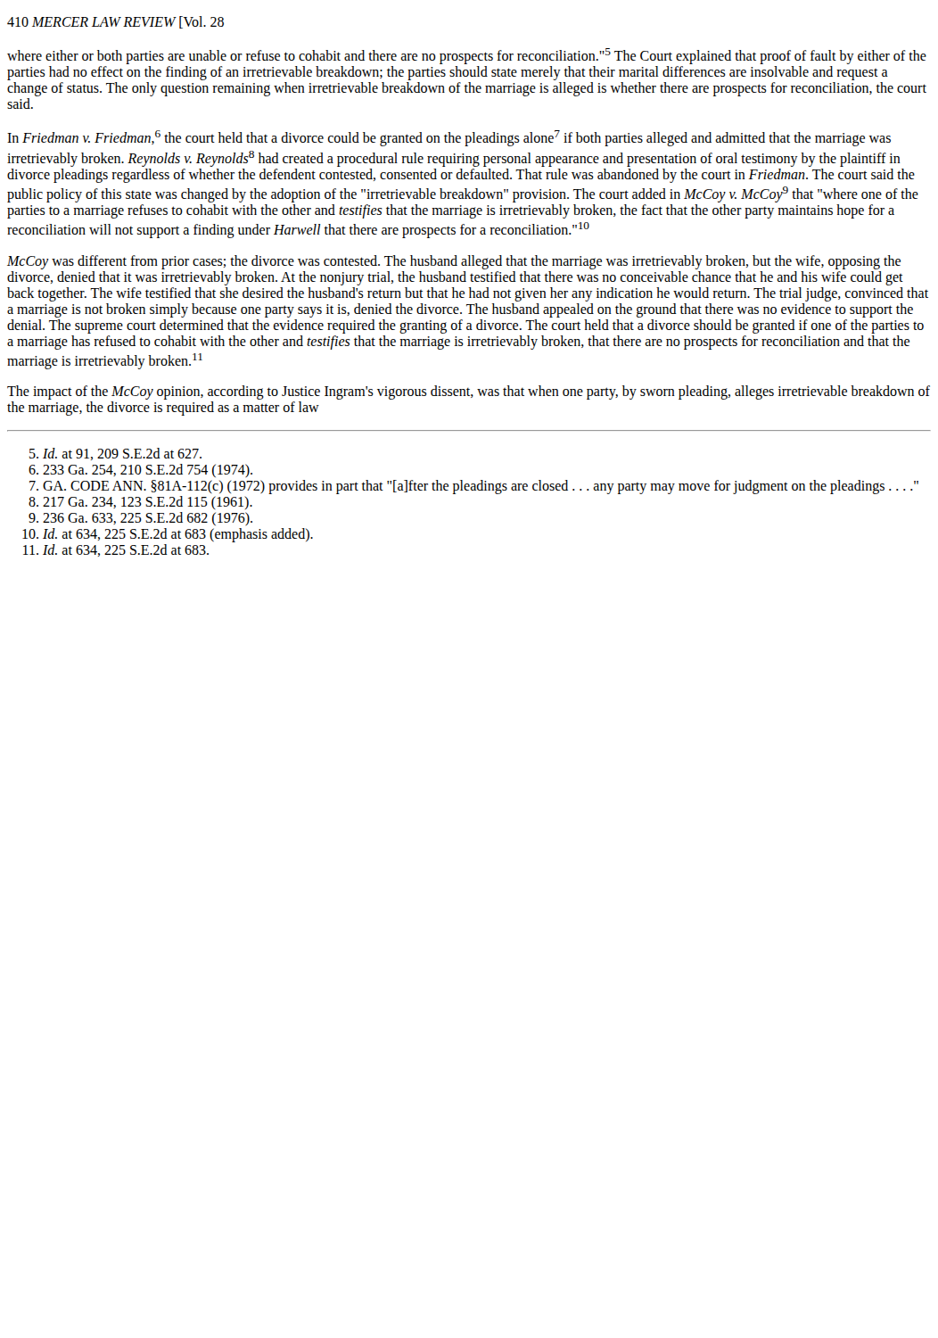410 MERCER LAW REVIEW [Vol. 28
where either or both parties are unable or refuse to cohabit and there are no prospects for reconciliation."5 The Court explained that proof of fault by either of the parties had no effect on the finding of an irretrievable breakdown; the parties should state merely that their marital differences are insolvable and request a change of status. The only question remaining when irretrievable breakdown of the marriage is alleged is whether there are prospects for reconciliation, the court said.
In Friedman v. Friedman,6 the court held that a divorce could be granted on the pleadings alone7 if both parties alleged and admitted that the marriage was irretrievably broken. Reynolds v. Reynolds8 had created a procedural rule requiring personal appearance and presentation of oral testimony by the plaintiff in divorce pleadings regardless of whether the defendent contested, consented or defaulted. That rule was abandoned by the court in Friedman. The court said the public policy of this state was changed by the adoption of the "irretrievable breakdown" provision. The court added in McCoy v. McCoy9 that "where one of the parties to a marriage refuses to cohabit with the other and testifies that the marriage is irretrievably broken, the fact that the other party maintains hope for a reconciliation will not support a finding under Harwell that there are prospects for a reconciliation."10
McCoy was different from prior cases; the divorce was contested. The husband alleged that the marriage was irretrievably broken, but the wife, opposing the divorce, denied that it was irretrievably broken. At the nonjury trial, the husband testified that there was no conceivable chance that he and his wife could get back together. The wife testified that she desired the husband's return but that he had not given her any indication he would return. The trial judge, convinced that a marriage is not broken simply because one party says it is, denied the divorce. The husband appealed on the ground that there was no evidence to support the denial. The supreme court determined that the evidence required the granting of a divorce. The court held that a divorce should be granted if one of the parties to a marriage has refused to cohabit with the other and testifies that the marriage is irretrievably broken, that there are no prospects for reconciliation and that the marriage is irretrievably broken.11
The impact of the McCoy opinion, according to Justice Ingram's vigorous dissent, was that when one party, by sworn pleading, alleges irretrievable breakdown of the marriage, the divorce is required as a matter of law
Id. at 91, 209 S.E.2d at 627.
233 Ga. 254, 210 S.E.2d 754 (1974).
GA. CODE ANN. §81A-112(c) (1972) provides in part that "[a]fter the pleadings are closed . . . any party may move for judgment on the pleadings . . . ."
217 Ga. 234, 123 S.E.2d 115 (1961).
236 Ga. 633, 225 S.E.2d 682 (1976).
Id. at 634, 225 S.E.2d at 683 (emphasis added).
Id. at 634, 225 S.E.2d at 683.